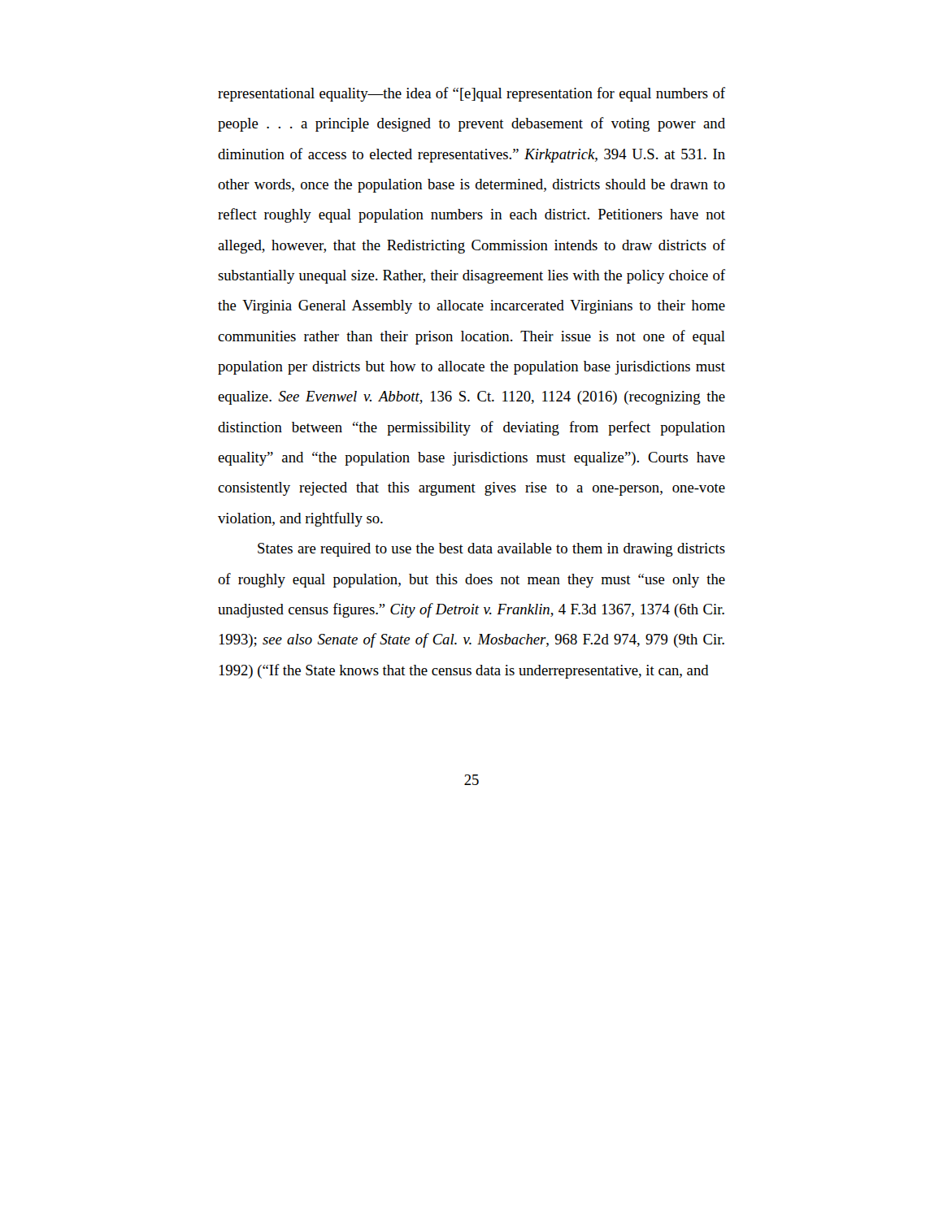representational equality—the idea of “[e]qual representation for equal numbers of people . . . a principle designed to prevent debasement of voting power and diminution of access to elected representatives.” Kirkpatrick, 394 U.S. at 531. In other words, once the population base is determined, districts should be drawn to reflect roughly equal population numbers in each district. Petitioners have not alleged, however, that the Redistricting Commission intends to draw districts of substantially unequal size. Rather, their disagreement lies with the policy choice of the Virginia General Assembly to allocate incarcerated Virginians to their home communities rather than their prison location. Their issue is not one of equal population per districts but how to allocate the population base jurisdictions must equalize. See Evenwel v. Abbott, 136 S. Ct. 1120, 1124 (2016) (recognizing the distinction between “the permissibility of deviating from perfect population equality” and “the population base jurisdictions must equalize”). Courts have consistently rejected that this argument gives rise to a one-person, one-vote violation, and rightfully so.
States are required to use the best data available to them in drawing districts of roughly equal population, but this does not mean they must “use only the unadjusted census figures.” City of Detroit v. Franklin, 4 F.3d 1367, 1374 (6th Cir. 1993); see also Senate of State of Cal. v. Mosbacher, 968 F.2d 974, 979 (9th Cir. 1992) (“If the State knows that the census data is underrepresentative, it can, and
25